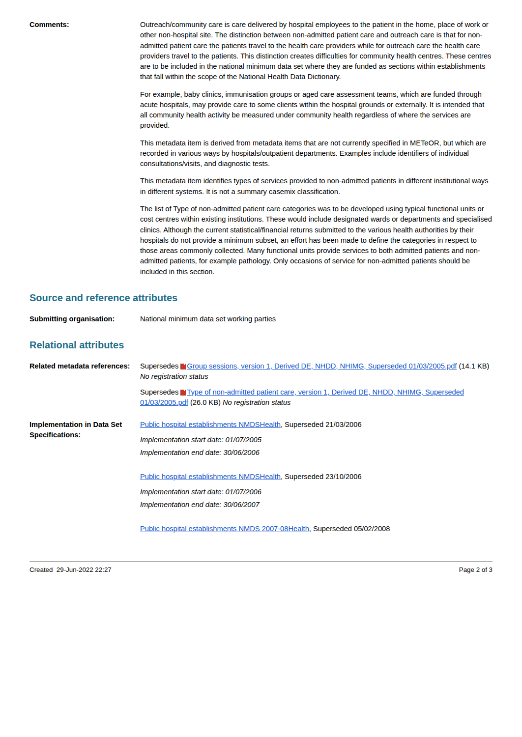Comments:
Outreach/community care is care delivered by hospital employees to the patient in the home, place of work or other non-hospital site. The distinction between non-admitted patient care and outreach care is that for non-admitted patient care the patients travel to the health care providers while for outreach care the health care providers travel to the patients. This distinction creates difficulties for community health centres. These centres are to be included in the national minimum data set where they are funded as sections within establishments that fall within the scope of the National Health Data Dictionary.
For example, baby clinics, immunisation groups or aged care assessment teams, which are funded through acute hospitals, may provide care to some clients within the hospital grounds or externally. It is intended that all community health activity be measured under community health regardless of where the services are provided.
This metadata item is derived from metadata items that are not currently specified in METeOR, but which are recorded in various ways by hospitals/outpatient departments. Examples include identifiers of individual consultations/visits, and diagnostic tests.
This metadata item identifies types of services provided to non-admitted patients in different institutional ways in different systems. It is not a summary casemix classification.
The list of Type of non-admitted patient care categories was to be developed using typical functional units or cost centres within existing institutions. These would include designated wards or departments and specialised clinics. Although the current statistical/financial returns submitted to the various health authorities by their hospitals do not provide a minimum subset, an effort has been made to define the categories in respect to those areas commonly collected. Many functional units provide services to both admitted patients and non-admitted patients, for example pathology. Only occasions of service for non-admitted patients should be included in this section.
Source and reference attributes
Submitting organisation:
National minimum data set working parties
Relational attributes
Related metadata references:
Supersedes Group sessions, version 1, Derived DE, NHDD, NHIMG, Superseded 01/03/2005.pdf (14.1 KB) No registration status
Supersedes Type of non-admitted patient care, version 1, Derived DE, NHDD, NHIMG, Superseded 01/03/2005.pdf (26.0 KB) No registration status
Implementation in Data Set Specifications:
Public hospital establishments NMDS Health, Superseded 21/03/2006
Implementation start date: 01/07/2005
Implementation end date: 30/06/2006
Public hospital establishments NMDS Health, Superseded 23/10/2006
Implementation start date: 01/07/2006
Implementation end date: 30/06/2007
Public hospital establishments NMDS 2007-08 Health, Superseded 05/02/2008
Created 29-Jun-2022 22:27
Page 2 of 3